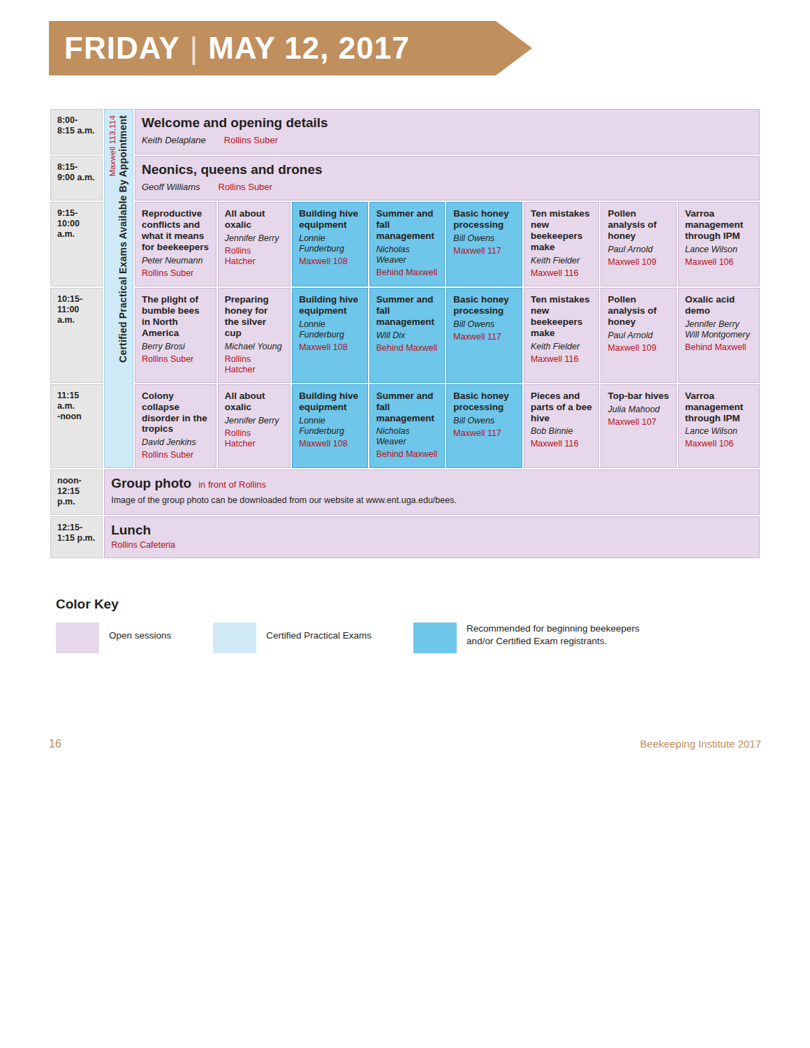FRIDAY|MAY 12, 2017
| 8:00- 8:15 a.m. | Certified Practical Exams Available By Appointment Maxwell 113,114 | Welcome and opening details Keith Delaplane Rollins Suber |
| 8:15- 9:00 a.m. | Neonics, queens and drones Geoff Williams Rollins Suber |
| 9:15- 10:00 a.m. | Reproductive conflicts and what it means for beekeepers Peter Neumann Rollins Suber | All about oxalic Jennifer Berry Rollins Hatcher | Building hive equipment Lonnie Funderburg Maxwell 108 | Summer and fall management Nicholas Weaver Behind Maxwell | Basic honey processing Bill Owens Maxwell 117 | Ten mistakes new beekeepers make Keith Fielder Maxwell 116 | Pollen analysis of honey Paul Arnold Maxwell 109 | Varroa management through IPM Lance Wilson Maxwell 106 |
| 10:15- 11:00 a.m. | The plight of bumble bees in North America Berry Brosi Rollins Suber | Preparing honey for the silver cup Michael Young Rollins Hatcher | Building hive equipment Lonnie Funderburg Maxwell 108 | Summer and fall management Will Dix Behind Maxwell | Basic honey processing Bill Owens Maxwell 117 | Ten mistakes new beekeepers make Keith Fielder Maxwell 116 | Pollen analysis of honey Paul Arnold Maxwell 109 | Oxalic acid demo Jennifer Berry Will Montgomery Behind Maxwell |
| 11:15 a.m. -noon | Colony collapse disorder in the tropics David Jenkins Rollins Suber | All about oxalic Jennifer Berry Rollins Hatcher | Building hive equipment Lonnie Funderburg Maxwell 108 | Summer and fall management Nicholas Weaver Behind Maxwell | Basic honey processing Bill Owens Maxwell 117 | Pieces and parts of a bee hive Bob Binnie Maxwell 116 | Top-bar hives Julia Mahood Maxwell 107 | Varroa management through IPM Lance Wilson Maxwell 106 |
| noon- 12:15 p.m. | Group photo in front of Rollins Image of the group photo can be downloaded from our website at www.ent.uga.edu/bees. |
| 12:15- 1:15 p.m. | Lunch Rollins Cafeteria |
Color Key
Open sessions
Certified Practical Exams
Recommended for beginning beekeepers and/or Certified Exam registrants.
16
Beekeeping Institute 2017